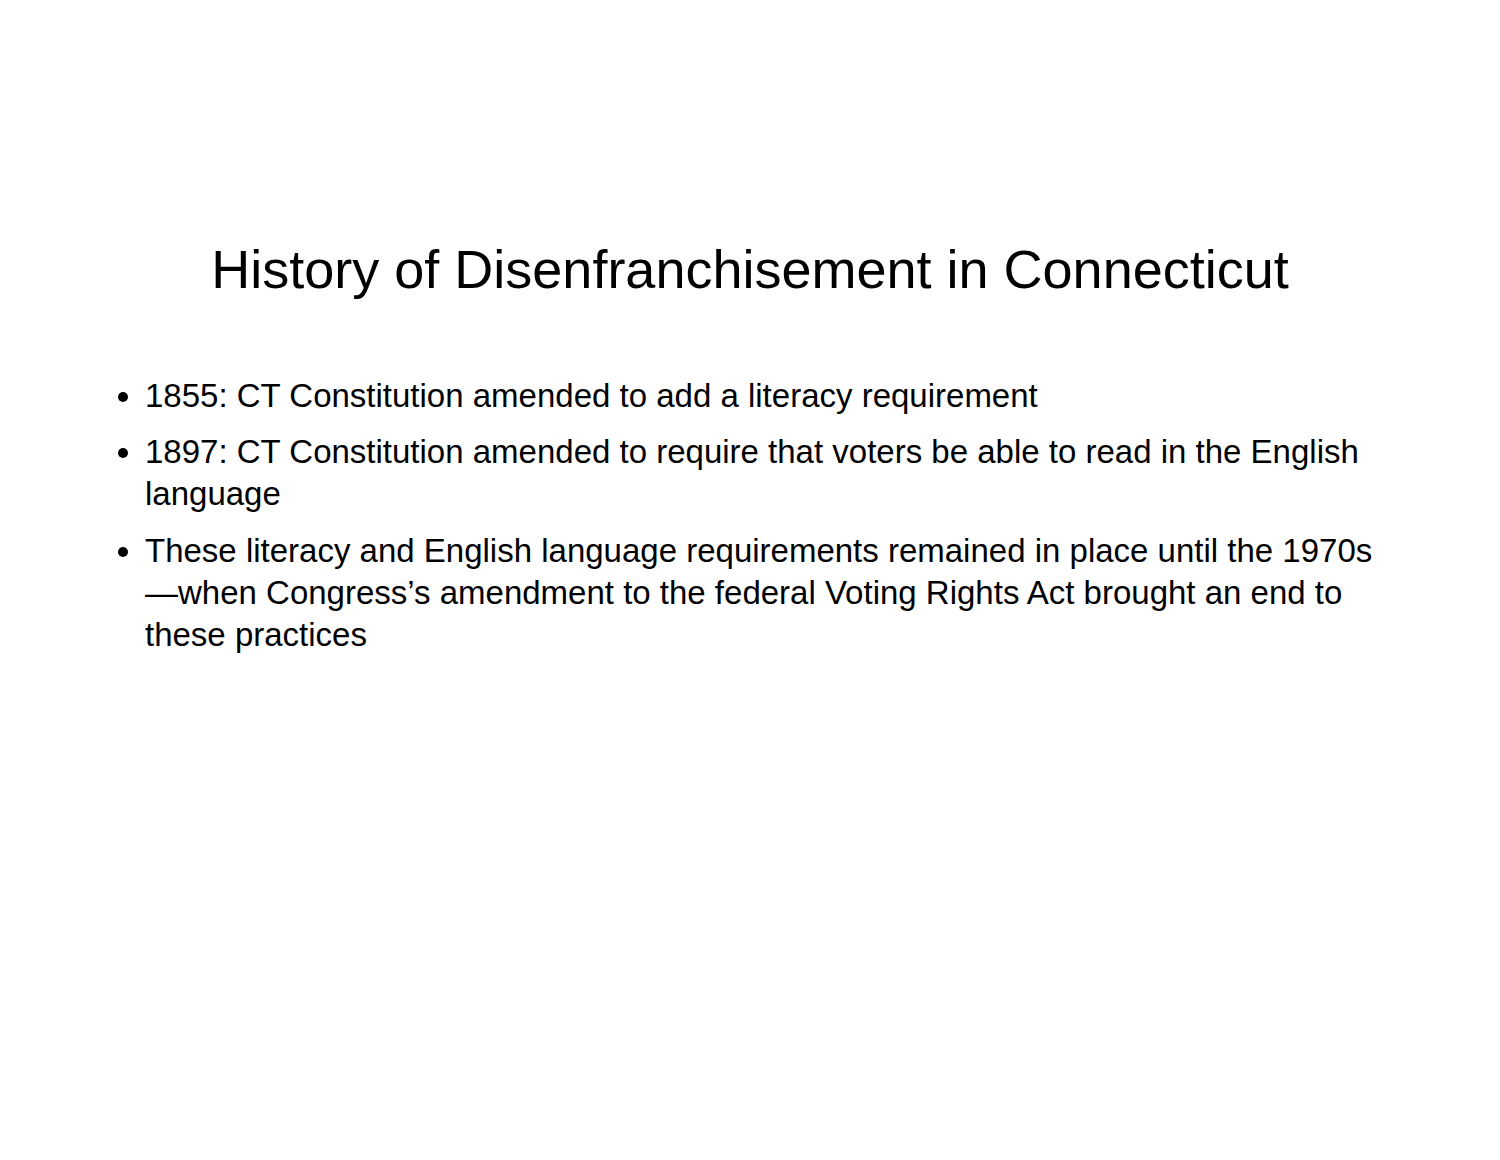History of Disenfranchisement in Connecticut
1855: CT Constitution amended to add a literacy requirement
1897: CT Constitution amended to require that voters be able to read in the English language
These literacy and English language requirements remained in place until the 1970s—when Congress’s amendment to the federal Voting Rights Act brought an end to these practices